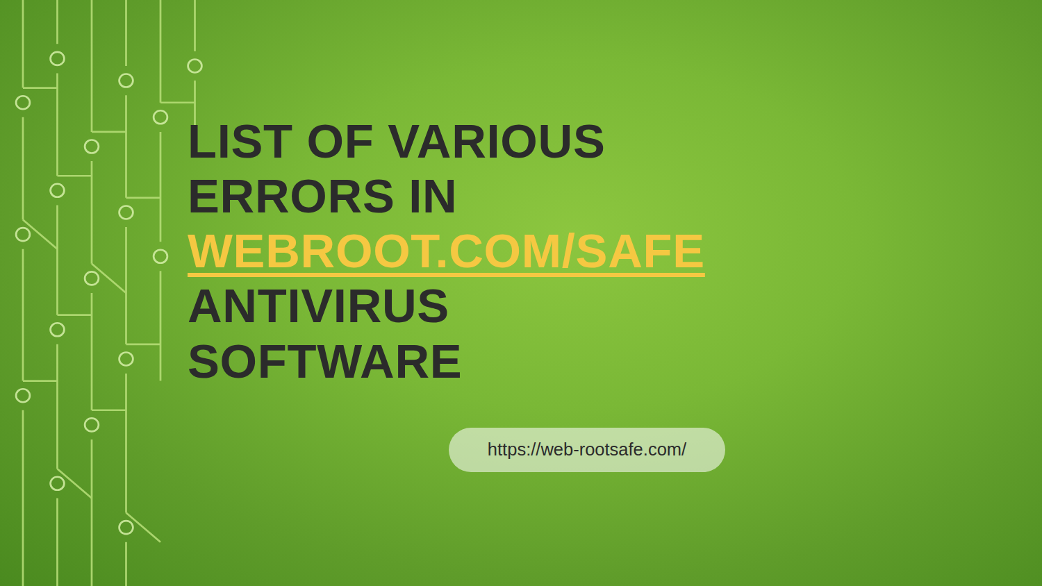List of Various Errors in Webroot.com/safe Antivirus Software
https://web-rootsafe.com/